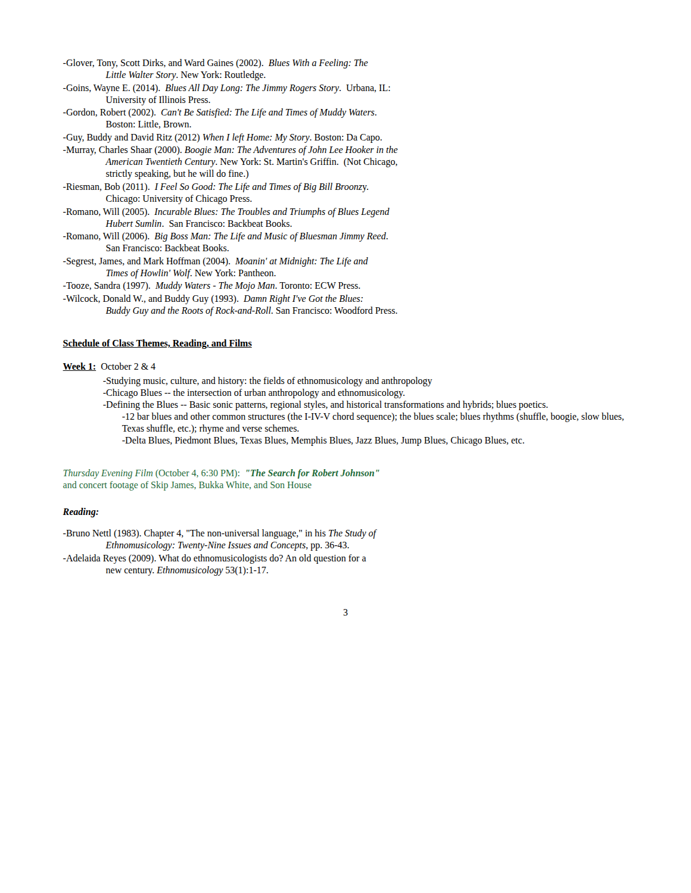-Glover, Tony, Scott Dirks, and Ward Gaines (2002). Blues With a Feeling: The Little Walter Story. New York: Routledge.
-Goins, Wayne E. (2014). Blues All Day Long: The Jimmy Rogers Story. Urbana, IL:University of Illinois Press.
-Gordon, Robert (2002). Can't Be Satisfied: The Life and Times of Muddy Waters.Boston: Little, Brown.
-Guy, Buddy and David Ritz (2012) When I left Home: My Story. Boston: Da Capo.
-Murray, Charles Shaar (2000). Boogie Man: The Adventures of John Lee Hooker in the American Twentieth Century. New York: St. Martin's Griffin. (Not Chicago, strictly speaking, but he will do fine.)
-Riesman, Bob (2011). I Feel So Good: The Life and Times of Big Bill Broonzy.Chicago: University of Chicago Press.
-Romano, Will (2005). Incurable Blues: The Troubles and Triumphs of Blues Legend Hubert Sumlin. San Francisco: Backbeat Books.
-Romano, Will (2006). Big Boss Man: The Life and Music of Bluesman Jimmy Reed.San Francisco: Backbeat Books.
-Segrest, James, and Mark Hoffman (2004). Moanin' at Midnight: The Life and Times of Howlin' Wolf. New York: Pantheon.
-Tooze, Sandra (1997). Muddy Waters - The Mojo Man. Toronto: ECW Press.
-Wilcock, Donald W., and Buddy Guy (1993). Damn Right I've Got the Blues: Buddy Guy and the Roots of Rock-and-Roll. San Francisco: Woodford Press.
Schedule of Class Themes, Reading, and Films
Week 1: October 2 & 4
-Studying music, culture, and history: the fields of ethnomusicology and anthropology
-Chicago Blues -- the intersection of urban anthropology and ethnomusicology.
-Defining the Blues -- Basic sonic patterns, regional styles, and historical transformations and hybrids; blues poetics.
-12 bar blues and other common structures (the I-IV-V chord sequence); the blues scale; blues rhythms (shuffle, boogie, slow blues, Texas shuffle, etc.); rhyme and verse schemes.
-Delta Blues, Piedmont Blues, Texas Blues, Memphis Blues, Jazz Blues, Jump Blues, Chicago Blues, etc.
Thursday Evening Film (October 4, 6:30 PM): "The Search for Robert Johnson"
and concert footage of Skip James, Bukka White, and Son House
Reading:
-Bruno Nettl (1983). Chapter 4, "The non-universal language," in his The Study of Ethnomusicology: Twenty-Nine Issues and Concepts, pp. 36-43.
-Adelaida Reyes (2009). What do ethnomusicologists do? An old question for anew century. Ethnomusicology 53(1):1-17.
3